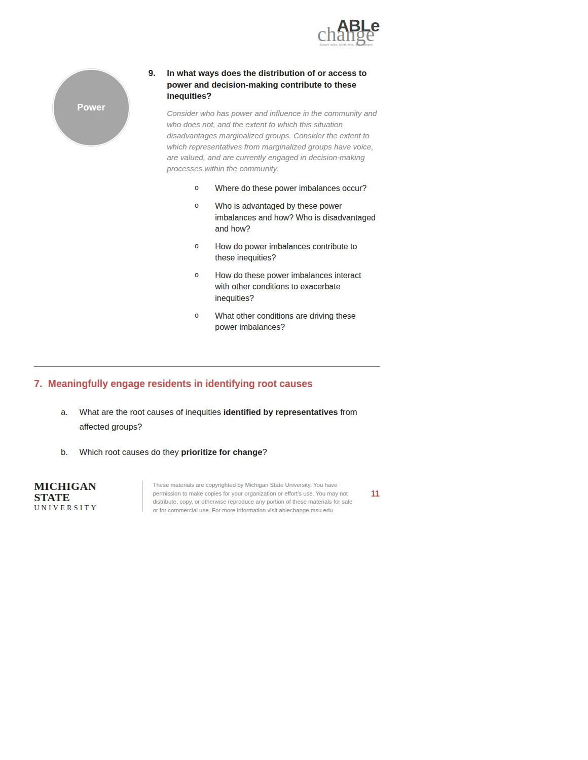ABLe change Simple rules. Small wins. Big changes.
Power
9.
In what ways does the distribution of or access to power and decision-making contribute to these inequities?
Consider who has power and influence in the community and who does not, and the extent to which this situation disadvantages marginalized groups. Consider the extent to which representatives from marginalized groups have voice, are valued, and are currently engaged in decision-making processes within the community.
Where do these power imbalances occur?
Who is advantaged by these power imbalances and how? Who is disadvantaged and how?
How do power imbalances contribute to these inequities?
How do these power imbalances interact with other conditions to exacerbate inequities?
What other conditions are driving these power imbalances?
7. Meaningfully engage residents in identifying root causes
a. What are the root causes of inequities identified by representatives from affected groups?
b. Which root causes do they prioritize for change?
MICHIGAN STATE UNIVERSITY
These materials are copyrighted by Michigan State University. You have permission to make copies for your organization or effort's use. You may not distribute, copy, or otherwise reproduce any portion of these materials for sale or for commercial use. For more information visit ablechange.msu.edu
11